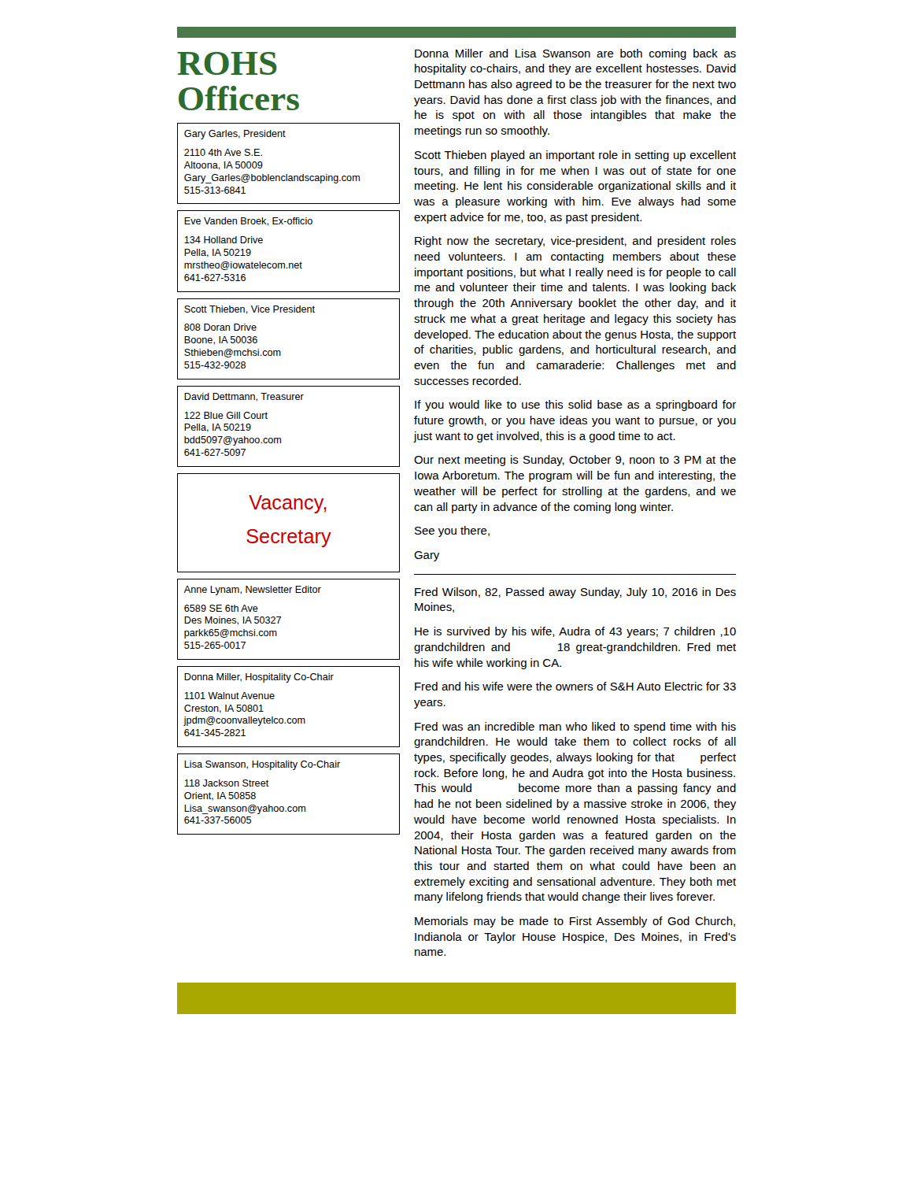ROHS Officers
Gary Garles, President
2110 4th Ave S.E.
Altoona, IA 50009
Gary_Garles@boblenclandscaping.com
515-313-6841
Eve Vanden Broek, Ex-officio
134 Holland Drive
Pella, IA 50219
mrstheo@iowatelecom.net
641-627-5316
Scott Thieben, Vice President
808 Doran Drive
Boone, IA 50036
Sthieben@mchsi.com
515-432-9028
David Dettmann, Treasurer
122 Blue Gill Court
Pella, IA 50219
bdd5097@yahoo.com
641-627-5097
Vacancy,
Secretary
Anne Lynam, Newsletter Editor
6589 SE 6th Ave
Des Moines, IA 50327
parkk65@mchsi.com
515-265-0017
Donna Miller, Hospitality Co-Chair
1101 Walnut Avenue
Creston, IA 50801
jpdm@coonvalleytelco.com
641-345-2821
Lisa Swanson, Hospitality Co-Chair
118 Jackson Street
Orient, IA 50858
Lisa_swanson@yahoo.com
641-337-56005
Donna Miller and Lisa Swanson are both coming back as hospitality co-chairs, and they are excellent hostesses. David Dettmann has also agreed to be the treasurer for the next two years. David has done a first class job with the finances, and he is spot on with all those intangibles that make the meetings run so smoothly.
Scott Thieben played an important role in setting up excellent tours, and filling in for me when I was out of state for one meeting. He lent his considerable organizational skills and it was a pleasure working with him. Eve always had some expert advice for me, too, as past president.
Right now the secretary, vice-president, and president roles need volunteers. I am contacting members about these important positions, but what I really need is for people to call me and volunteer their time and talents. I was looking back through the 20th Anniversary booklet the other day, and it struck me what a great heritage and legacy this society has developed. The education about the genus Hosta, the support of charities, public gardens, and horticultural research, and even the fun and camaraderie: Challenges met and successes recorded.
If you would like to use this solid base as a springboard for future growth, or you have ideas you want to pursue, or you just want to get involved, this is a good time to act.
Our next meeting is Sunday, October 9, noon to 3 PM at the Iowa Arboretum. The program will be fun and interesting, the weather will be perfect for strolling at the gardens, and we can all party in advance of the coming long winter.
See you there,
Gary
Fred Wilson, 82, Passed away Sunday, July 10, 2016 in Des Moines,
He is survived by his wife, Audra of 43 years; 7 children ,10 grandchildren and 18 great-grandchildren. Fred met his wife while working in CA.
Fred and his wife were the owners of S&H Auto Electric for 33 years.
Fred was an incredible man who liked to spend time with his grandchildren. He would take them to collect rocks of all types, specifically geodes, always looking for that perfect rock. Before long, he and Audra got into the Hosta business. This would become more than a passing fancy and had he not been sidelined by a massive stroke in 2006, they would have become world renowned Hosta specialists. In 2004, their Hosta garden was a featured garden on the National Hosta Tour. The garden received many awards from this tour and started them on what could have been an extremely exciting and sensational adventure. They both met many lifelong friends that would change their lives forever.
Memorials may be made to First Assembly of God Church, Indianola or Taylor House Hospice, Des Moines, in Fred's name.